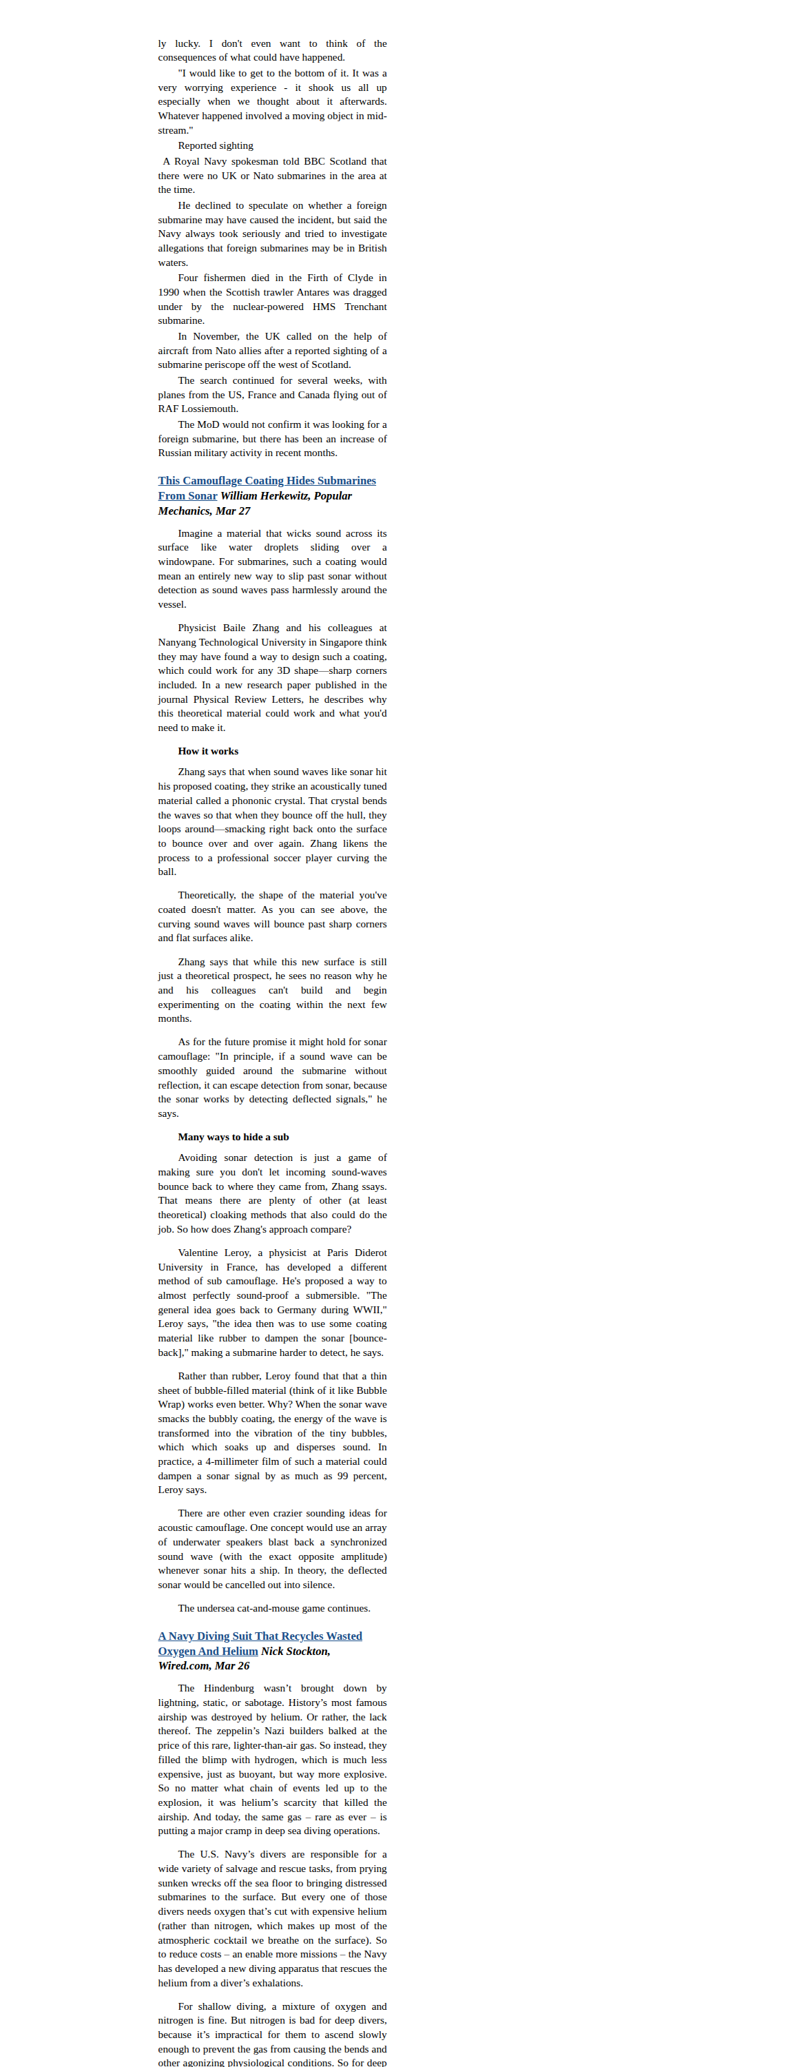ly lucky. I don't even want to think of the consequences of what could have happened.
"I would like to get to the bottom of it. It was a very worrying experience - it shook us all up especially when we thought about it afterwards. Whatever happened involved a moving object in mid-stream."
Reported sighting
A Royal Navy spokesman told BBC Scotland that there were no UK or Nato submarines in the area at the time.
He declined to speculate on whether a foreign submarine may have caused the incident, but said the Navy always took seriously and tried to investigate allegations that foreign submarines may be in British waters.
Four fishermen died in the Firth of Clyde in 1990 when the Scottish trawler Antares was dragged under by the nuclear-powered HMS Trenchant submarine.
In November, the UK called on the help of aircraft from Nato allies after a reported sighting of a submarine periscope off the west of Scotland.
The search continued for several weeks, with planes from the US, France and Canada flying out of RAF Lossiemouth.
The MoD would not confirm it was looking for a foreign submarine, but there has been an increase of Russian military activity in recent months.
This Camouflage Coating Hides Submarines From Sonar William Herkewitz, Popular Mechanics, Mar 27
Imagine a material that wicks sound across its surface like water droplets sliding over a windowpane. For submarines, such a coating would mean an entirely new way to slip past sonar without detection as sound waves pass harmlessly around the vessel.
Physicist Baile Zhang and his colleagues at Nanyang Technological University in Singapore think they may have found a way to design such a coating, which could work for any 3D shape—sharp corners included. In a new research paper published in the journal Physical Review Letters, he describes why this theoretical material could work and what you'd need to make it.
How it works
Zhang says that when sound waves like sonar hit his proposed coating, they strike an acoustically tuned material called a phononic crystal. That crystal bends the waves so that when they bounce off the hull, they loops around—smacking right back onto the surface to bounce over and over again. Zhang likens the process to a professional soccer player curving the ball.
Theoretically, the shape of the material you've coated doesn't matter. As you can see above, the curving sound waves will bounce past sharp corners and flat surfaces alike.
Zhang says that while this new surface is still just a theoretical prospect, he sees no reason why he and his colleagues can't build and begin experimenting on the coating within the next few months.
As for the future promise it might hold for sonar camouflage: "In principle, if a sound wave can be smoothly guided around the submarine without reflection, it can escape detection from sonar, because the sonar works by detecting deflected signals," he says.
Many ways to hide a sub
Avoiding sonar detection is just a game of making sure you don't let incoming sound-waves bounce back to where they came from, Zhang ssays. That means there are plenty of other (at least theoretical) cloaking methods that also could do the job. So how does Zhang's approach compare?
Valentine Leroy, a physicist at Paris Diderot University in France, has developed a different method of sub camouflage. He's proposed a way to almost perfectly sound-proof a submersible. "The general idea goes back to Germany during WWII," Leroy says, "the idea then was to use some coating material like rubber to dampen the sonar [bounce-back]," making a submarine harder to detect, he says.
Rather than rubber, Leroy found that that a thin sheet of bubble-filled material (think of it like Bubble Wrap) works even better. Why? When the sonar wave smacks the bubbly coating, the energy of the wave is transformed into the vibration of the tiny bubbles, which which soaks up and disperses sound. In practice, a 4-millimeter film of such a material could dampen a sonar signal by as much as 99 percent, Leroy says.
There are other even crazier sounding ideas for acoustic camouflage. One concept would use an array of underwater speakers blast back a synchronized sound wave (with the exact opposite amplitude) whenever sonar hits a ship. In theory, the deflected sonar would be cancelled out into silence.
The undersea cat-and-mouse game continues.
A Navy Diving Suit That Recycles Wasted Oxygen And Helium Nick Stockton, Wired.com, Mar 26
The Hindenburg wasn’t brought down by lightning, static, or sabotage. History’s most famous airship was destroyed by helium. Or rather, the lack thereof. The zeppelin’s Nazi builders balked at the price of this rare, lighter-than-air gas. So instead, they filled the blimp with hydrogen, which is much less expensive, just as buoyant, but way more explosive. So no matter what chain of events led up to the explosion, it was helium’s scarcity that killed the airship. And today, the same gas – rare as ever – is putting a major cramp in deep sea diving operations.
The U.S. Navy’s divers are responsible for a wide variety of salvage and rescue tasks, from prying sunken wrecks off the sea floor to bringing distressed submarines to the surface. But every one of those divers needs oxygen that’s cut with expensive helium (rather than nitrogen, which makes up most of the atmospheric cocktail we breathe on the surface). So to reduce costs – an enable more missions – the Navy has developed a new diving apparatus that rescues the helium from a diver’s exhalations.
For shallow diving, a mixture of oxygen and nitrogen is fine. But nitrogen is bad for deep divers, because it’s impractical for them to ascend slowly enough to prevent the gas from causing the bends and other agonizing physiological conditions. So for deep operations, divers get pumped a mixture of oxygen and helium from the surface. “But metabolically, the diver’s only used about 5 percent of the helium gas in each breath,” says John Camperman, the senior diving and life support scientist at the Naval Experimental Diving Unit in Panama Beach, Fl. A lot of oxygen gets wasted this way too, bubbling away to the surface with
17